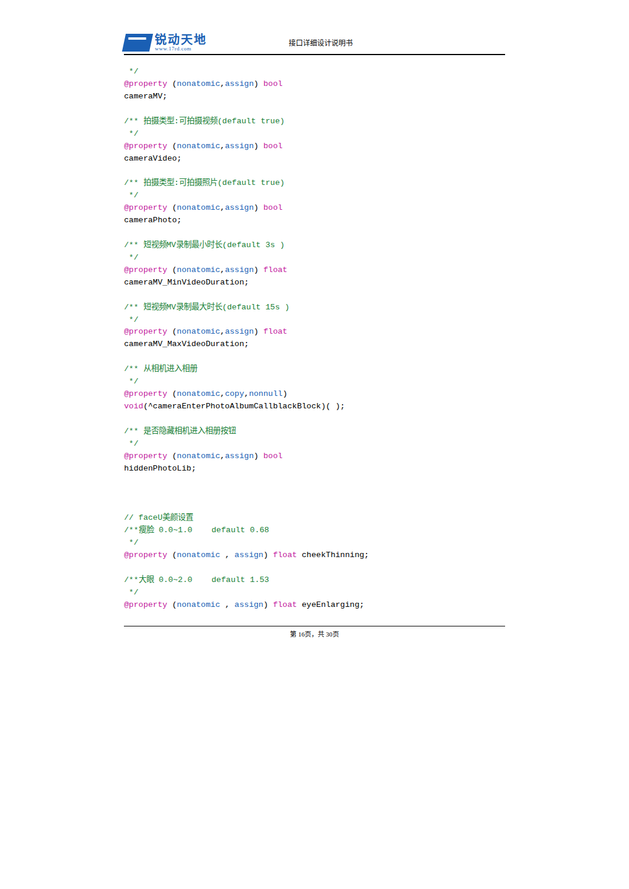锐动天地
www.17rd.com
接口详细设计说明书
 */
@property (nonatomic,assign) bool
cameraMV;

/** 拍摄类型:可拍摄视频(default true)
 */
@property (nonatomic,assign) bool
cameraVideo;

/** 拍摄类型:可拍摄照片(default true)
 */
@property (nonatomic,assign) bool
cameraPhoto;

/** 短视频MV录制最小时长(default 3s )
 */
@property (nonatomic,assign) float
cameraMV_MinVideoDuration;

/** 短视频MV录制最大时长(default 15s )
 */
@property (nonatomic,assign) float
cameraMV_MaxVideoDuration;

/** 从相机进入相册
 */
@property (nonatomic,copy,nonnull)
void(^cameraEnterPhotoAlbumCallblackBlock)( );

/** 是否隐藏相机进入相册按钮
 */
@property (nonatomic,assign) bool
hiddenPhotoLib;



// faceU美颜设置
/**瘦脸 0.0~1.0    default 0.68
 */
@property (nonatomic , assign) float cheekThinning;

/**大眼 0.0~2.0    default 1.53
 */
@property (nonatomic , assign) float eyeEnlarging;
第 16页，共 30页